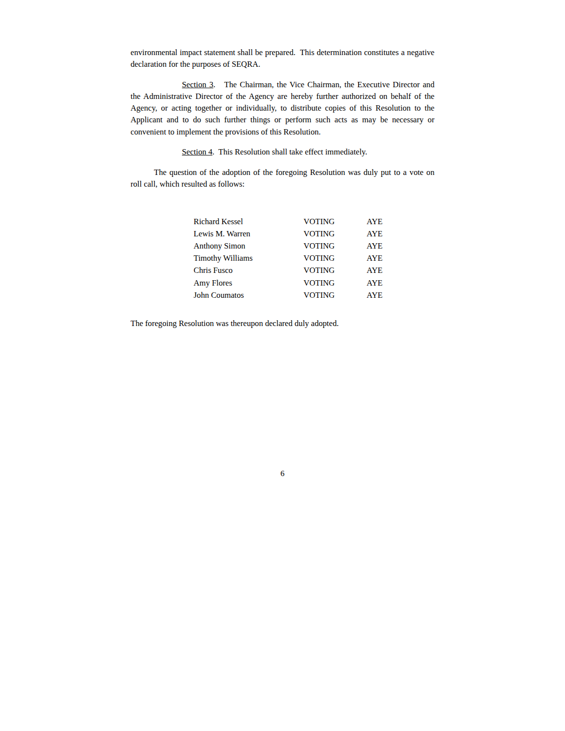environmental impact statement shall be prepared. This determination constitutes a negative declaration for the purposes of SEQRA.
Section 3. The Chairman, the Vice Chairman, the Executive Director and the Administrative Director of the Agency are hereby further authorized on behalf of the Agency, or acting together or individually, to distribute copies of this Resolution to the Applicant and to do such further things or perform such acts as may be necessary or convenient to implement the provisions of this Resolution.
Section 4. This Resolution shall take effect immediately.
The question of the adoption of the foregoing Resolution was duly put to a vote on roll call, which resulted as follows:
| Richard Kessel | VOTING | AYE |
| Lewis M. Warren | VOTING | AYE |
| Anthony Simon | VOTING | AYE |
| Timothy Williams | VOTING | AYE |
| Chris Fusco | VOTING | AYE |
| Amy Flores | VOTING | AYE |
| John Coumatos | VOTING | AYE |
The foregoing Resolution was thereupon declared duly adopted.
6